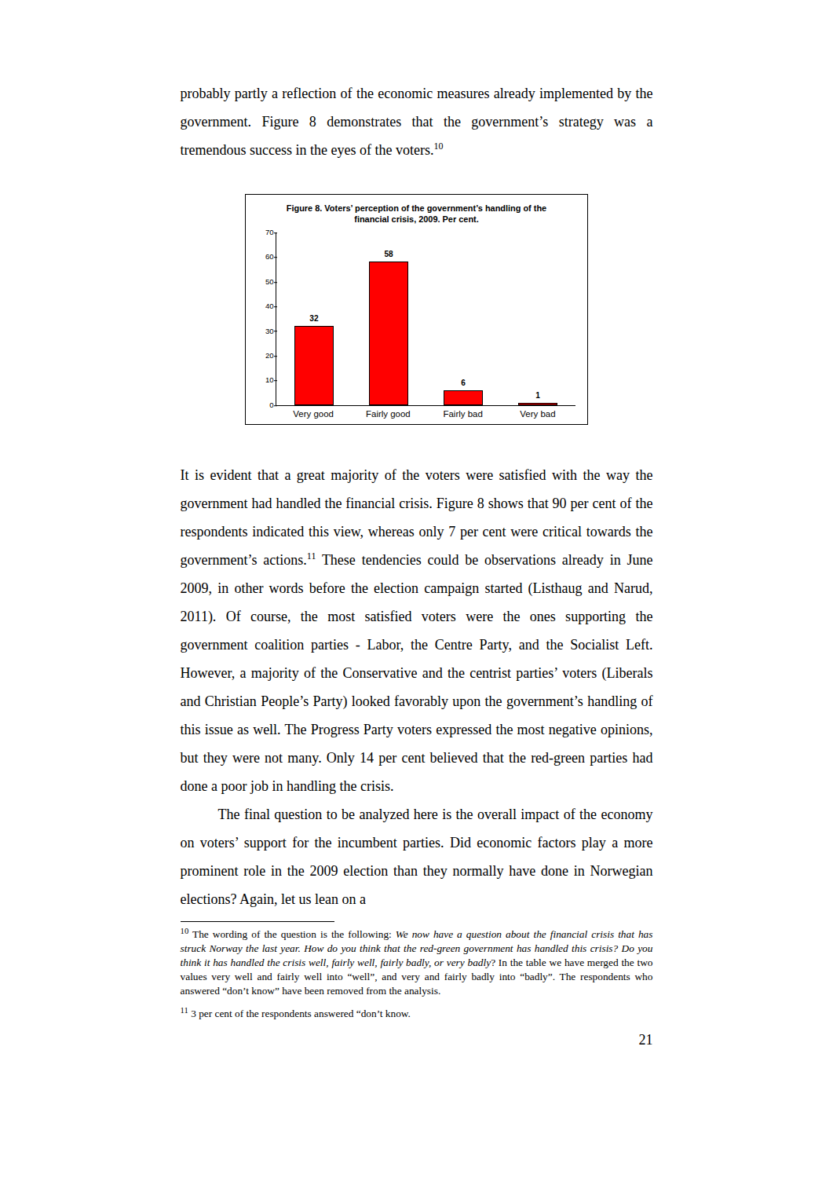probably partly a reflection of the economic measures already implemented by the government. Figure 8 demonstrates that the government’s strategy was a tremendous success in the eyes of the voters.10
Figure 8. Voters’ perception of the government’s handling of the
financial crisis, 2009. Per cent.
70
60
50
40
30
20
10
0
32
58
6
1
Very good
Fairly good
Fairly bad
Very bad
It is evident that a great majority of the voters were satisfied with the way the government had handled the financial crisis. Figure 8 shows that 90 per cent of the respondents indicated this view, whereas only 7 per cent were critical towards the government’s actions.11 These tendencies could be observations already in June 2009, in other words before the election campaign started (Listhaug and Narud, 2011). Of course, the most satisfied voters were the ones supporting the government coalition parties - Labor, the Centre Party, and the Socialist Left. However, a majority of the Conservative and the centrist parties’ voters (Liberals and Christian People’s Party) looked favorably upon the government’s handling of this issue as well. The Progress Party voters expressed the most negative opinions, but they were not many. Only 14 per cent believed that the red-green parties had done a poor job in handling the crisis.
The final question to be analyzed here is the overall impact of the economy on voters’ support for the incumbent parties. Did economic factors play a more prominent role in the 2009 election than they normally have done in Norwegian elections? Again, let us lean on a
10 The wording of the question is the following: We now have a question about the financial crisis that has struck Norway the last year. How do you think that the red-green government has handled this crisis? Do you think it has handled the crisis well, fairly well, fairly badly, or very badly? In the table we have merged the two values very well and fairly well into “well”, and very and fairly badly into “badly”. The respondents who answered “don’t know” have been removed from the analysis.
11 3 per cent of the respondents answered “don’t know.
21